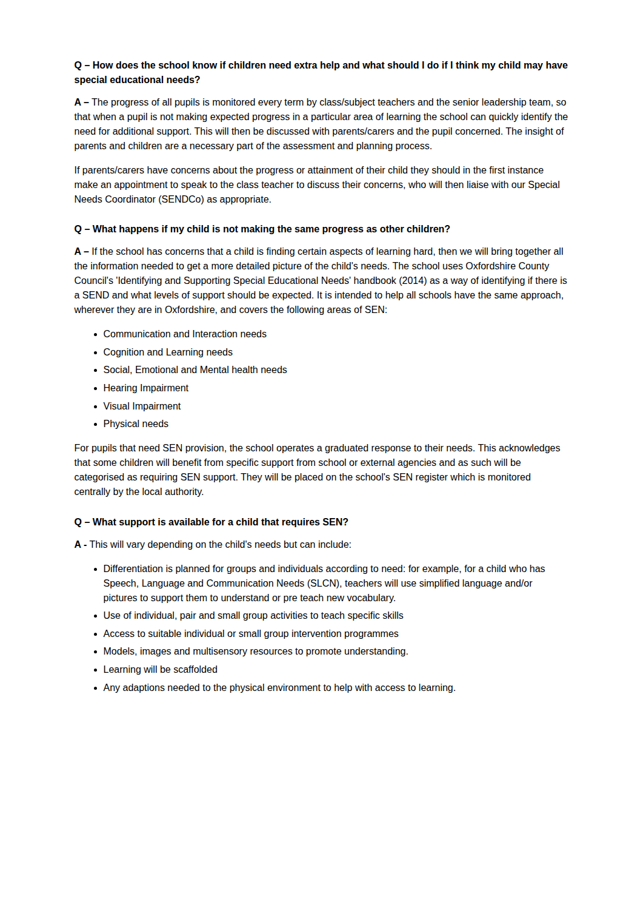Q – How does the school know if children need extra help and what should I do if I think my child may have special educational needs?
A – The progress of all pupils is monitored every term by class/subject teachers and the senior leadership team, so that when a pupil is not making expected progress in a particular area of learning the school can quickly identify the need for additional support. This will then be discussed with parents/carers and the pupil concerned. The insight of parents and children are a necessary part of the assessment and planning process.
If parents/carers have concerns about the progress or attainment of their child they should in the first instance make an appointment to speak to the class teacher to discuss their concerns, who will then liaise with our Special Needs Coordinator (SENDCo) as appropriate.
Q – What happens if my child is not making the same progress as other children?
A – If the school has concerns that a child is finding certain aspects of learning hard, then we will bring together all the information needed to get a more detailed picture of the child's needs. The school uses Oxfordshire County Council's 'Identifying and Supporting Special Educational Needs' handbook (2014) as a way of identifying if there is a SEND and what levels of support should be expected. It is intended to help all schools have the same approach, wherever they are in Oxfordshire, and covers the following areas of SEN:
Communication and Interaction needs
Cognition and Learning needs
Social, Emotional and Mental health needs
Hearing Impairment
Visual Impairment
Physical needs
For pupils that need SEN provision, the school operates a graduated response to their needs. This acknowledges that some children will benefit from specific support from school or external agencies and as such will be categorised as requiring SEN support. They will be placed on the school's SEN register which is monitored centrally by the local authority.
Q – What support is available for a child that requires SEN?
A - This will vary depending on the child's needs but can include:
Differentiation is planned for groups and individuals according to need: for example, for a child who has Speech, Language and Communication Needs (SLCN), teachers will use simplified language and/or pictures to support them to understand or pre teach new vocabulary.
Use of individual, pair and small group activities to teach specific skills
Access to suitable individual or small group intervention programmes
Models, images and multisensory resources to promote understanding.
Learning will be scaffolded
Any adaptions needed to the physical environment to help with access to learning.